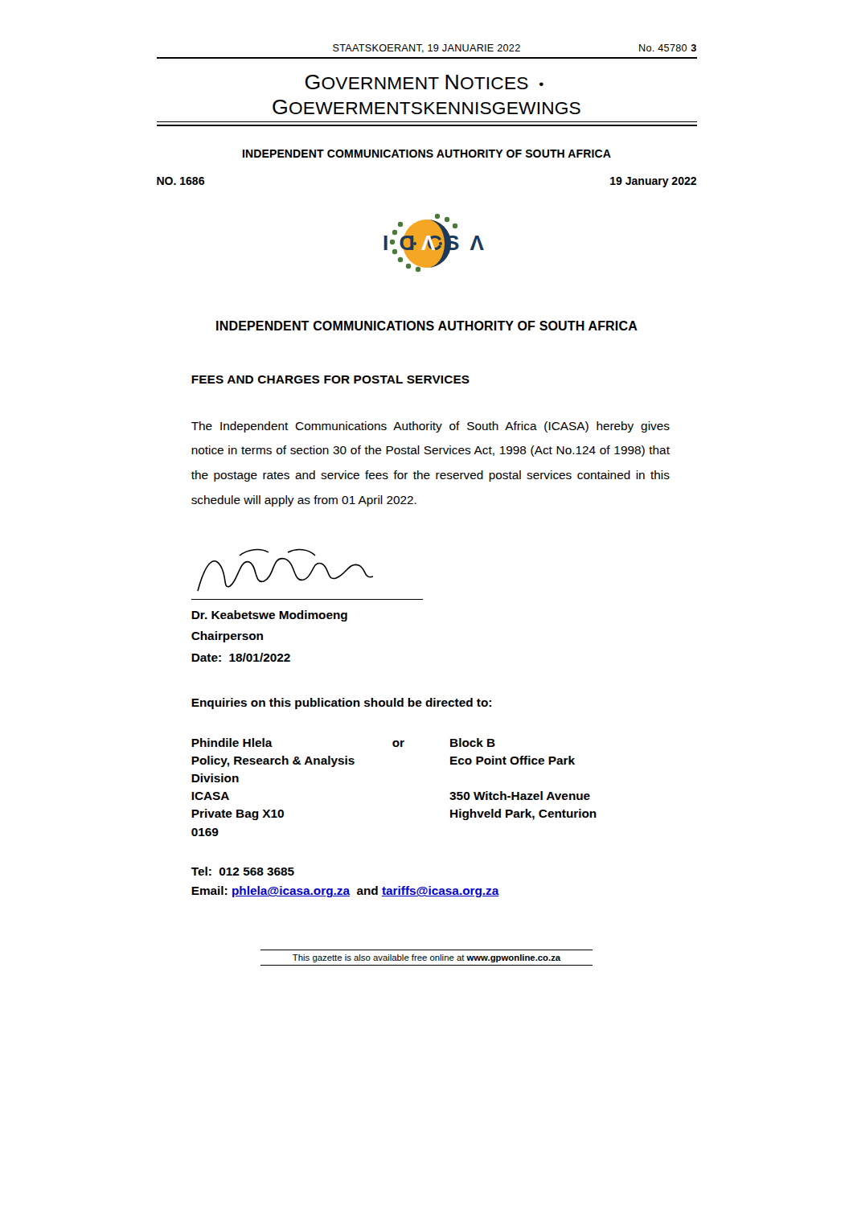STAATSKOERANT, 19 JANUARIE 2022
No. 457803
GOVERNMENT NOTICES • GOEWERMENTSKENNISGEWINGS
INDEPENDENT COMMUNICATIONS AUTHORITY OF SOUTH AFRICA
NO. 1686 19 January 2022
I C          I C Λ S Λ
INDEPENDENT COMMUNICATIONS AUTHORITY OF SOUTH AFRICA
FEES AND CHARGES FOR POSTAL SERVICES
The Independent Communications Authority of South Africa (ICASA) hereby gives notice in terms of section 30 of the Postal Services Act, 1998 (Act No.124 of 1998) that the postage rates and service fees for the reserved postal services contained in this schedule will apply as from 01 April 2022.
Dr. Keabetswe Modimoeng
Chairperson
Date: 18/01/2022
Enquiries on this publication should be directed to:
| Phindile Hlela | or | Block B |
| Policy, Research & Analysis Division | | Eco Point Office Park |
| ICASA | | 350 Witch-Hazel Avenue |
| Private Bag X10 | | Highveld Park, Centurion |
| 0169 | | |
Tel: 012 568 3685
Email: phlela@icasa.org.za and tariffs@icasa.org.za
This gazette is also available free online at www.gpwonline.co.za